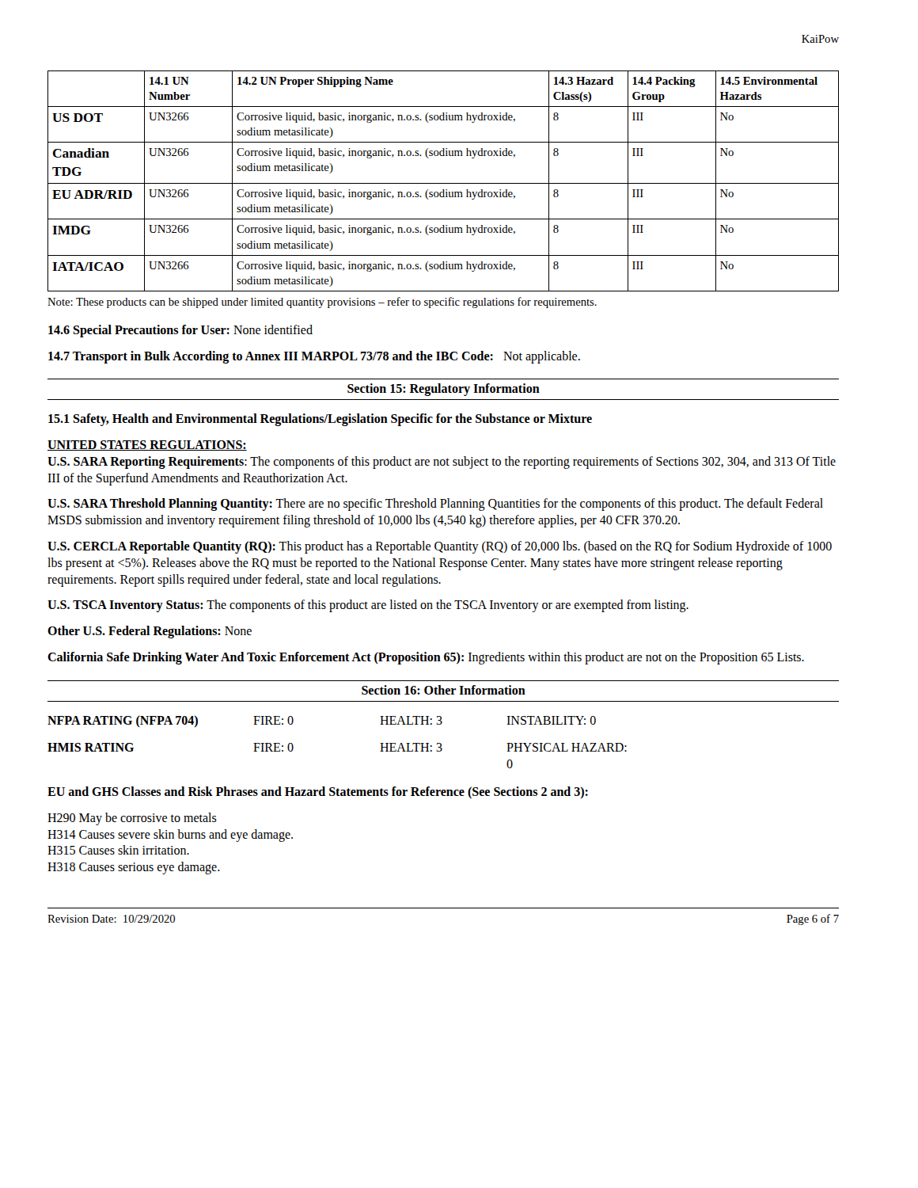KaiPow
| | 14.1 UN Number | 14.2 UN Proper Shipping Name | 14.3 Hazard Class(s) | 14.4 Packing Group | 14.5 Environmental Hazards |
| --- | --- | --- | --- | --- | --- |
| US DOT | UN3266 | Corrosive liquid, basic, inorganic, n.o.s. (sodium hydroxide, sodium metasilicate) | 8 | III | No |
| Canadian TDG | UN3266 | Corrosive liquid, basic, inorganic, n.o.s. (sodium hydroxide, sodium metasilicate) | 8 | III | No |
| EU ADR/RID | UN3266 | Corrosive liquid, basic, inorganic, n.o.s. (sodium hydroxide, sodium metasilicate) | 8 | III | No |
| IMDG | UN3266 | Corrosive liquid, basic, inorganic, n.o.s. (sodium hydroxide, sodium metasilicate) | 8 | III | No |
| IATA/ICAO | UN3266 | Corrosive liquid, basic, inorganic, n.o.s. (sodium hydroxide, sodium metasilicate) | 8 | III | No |
Note: These products can be shipped under limited quantity provisions – refer to specific regulations for requirements.
14.6 Special Precautions for User: None identified
14.7 Transport in Bulk According to Annex III MARPOL 73/78 and the IBC Code: Not applicable.
Section 15: Regulatory Information
15.1 Safety, Health and Environmental Regulations/Legislation Specific for the Substance or Mixture
UNITED STATES REGULATIONS:
U.S. SARA Reporting Requirements: The components of this product are not subject to the reporting requirements of Sections 302, 304, and 313 Of Title III of the Superfund Amendments and Reauthorization Act.
U.S. SARA Threshold Planning Quantity: There are no specific Threshold Planning Quantities for the components of this product. The default Federal MSDS submission and inventory requirement filing threshold of 10,000 lbs (4,540 kg) therefore applies, per 40 CFR 370.20.
U.S. CERCLA Reportable Quantity (RQ): This product has a Reportable Quantity (RQ) of 20,000 lbs. (based on the RQ for Sodium Hydroxide of 1000 lbs present at <5%). Releases above the RQ must be reported to the National Response Center. Many states have more stringent release reporting requirements. Report spills required under federal, state and local regulations.
U.S. TSCA Inventory Status: The components of this product are listed on the TSCA Inventory or are exempted from listing.
Other U.S. Federal Regulations: None
California Safe Drinking Water And Toxic Enforcement Act (Proposition 65): Ingredients within this product are not on the Proposition 65 Lists.
Section 16: Other Information
NFPA RATING (NFPA 704)
FIRE: 0
HEALTH: 3
INSTABILITY: 0
HMIS RATING
FIRE: 0
HEALTH: 3
PHYSICAL HAZARD: 0
EU and GHS Classes and Risk Phrases and Hazard Statements for Reference (See Sections 2 and 3):
H290 May be corrosive to metals
H314 Causes severe skin burns and eye damage.
H315 Causes skin irritation.
H318 Causes serious eye damage.
Revision Date: 10/29/2020
Page 6 of 7